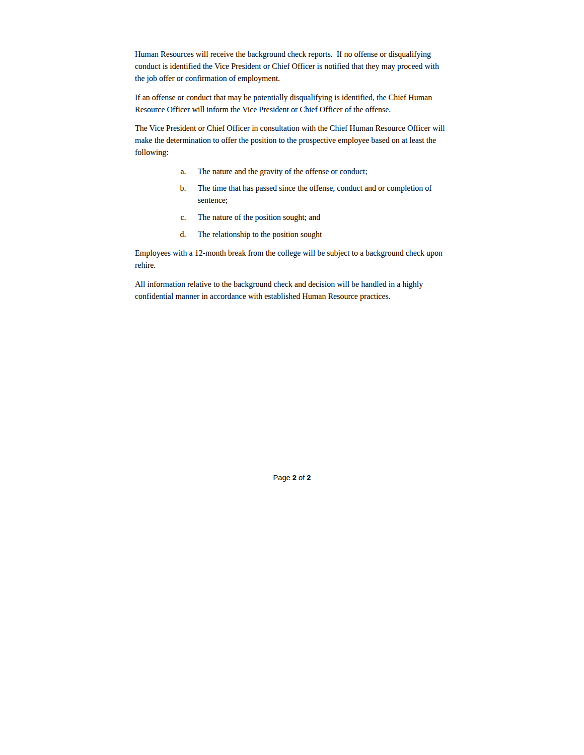Human Resources will receive the background check reports. If no offense or disqualifying conduct is identified the Vice President or Chief Officer is notified that they may proceed with the job offer or confirmation of employment.
If an offense or conduct that may be potentially disqualifying is identified, the Chief Human Resource Officer will inform the Vice President or Chief Officer of the offense.
The Vice President or Chief Officer in consultation with the Chief Human Resource Officer will make the determination to offer the position to the prospective employee based on at least the following:
The nature and the gravity of the offense or conduct;
The time that has passed since the offense, conduct and or completion of sentence;
The nature of the position sought; and
The relationship to the position sought
Employees with a 12-month break from the college will be subject to a background check upon rehire.
All information relative to the background check and decision will be handled in a highly confidential manner in accordance with established Human Resource practices.
Page 2 of 2